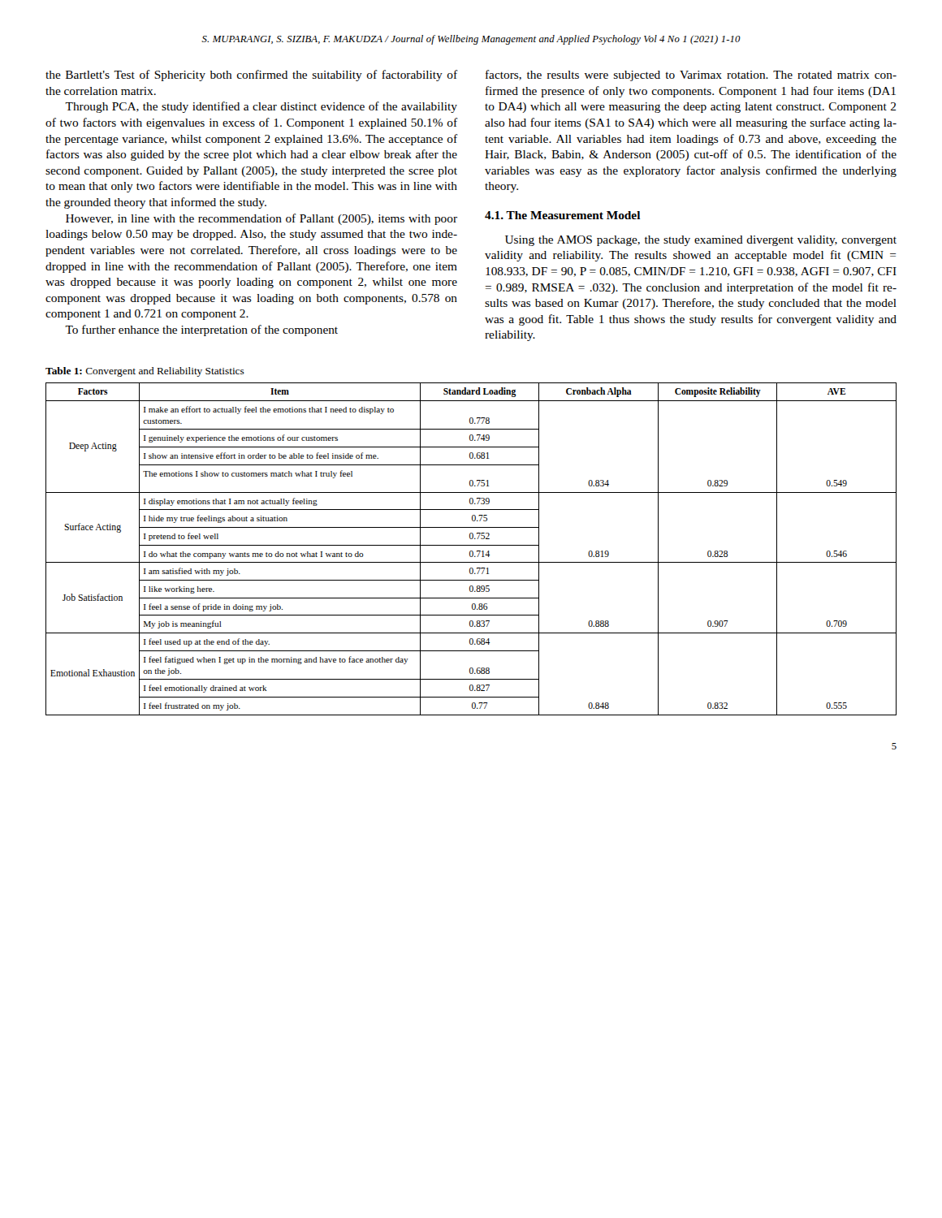S. MUPARANGI, S. SIZIBA, F. MAKUDZA / Journal of Wellbeing Management and Applied Psychology Vol 4 No 1 (2021) 1-10
the Bartlett's Test of Sphericity both confirmed the suitability of factorability of the correlation matrix.
Through PCA, the study identified a clear distinct evidence of the availability of two factors with eigenvalues in excess of 1. Component 1 explained 50.1% of the percentage variance, whilst component 2 explained 13.6%. The acceptance of factors was also guided by the scree plot which had a clear elbow break after the second component. Guided by Pallant (2005), the study interpreted the scree plot to mean that only two factors were identifiable in the model. This was in line with the grounded theory that informed the study.
However, in line with the recommendation of Pallant (2005), items with poor loadings below 0.50 may be dropped. Also, the study assumed that the two independent variables were not correlated. Therefore, all cross loadings were to be dropped in line with the recommendation of Pallant (2005). Therefore, one item was dropped because it was poorly loading on component 2, whilst one more component was dropped because it was loading on both components, 0.578 on component 1 and 0.721 on component 2.
To further enhance the interpretation of the component
factors, the results were subjected to Varimax rotation. The rotated matrix confirmed the presence of only two components. Component 1 had four items (DA1 to DA4) which all were measuring the deep acting latent construct. Component 2 also had four items (SA1 to SA4) which were all measuring the surface acting latent variable. All variables had item loadings of 0.73 and above, exceeding the Hair, Black, Babin, & Anderson (2005) cut-off of 0.5. The identification of the variables was easy as the exploratory factor analysis confirmed the underlying theory.
4.1. The Measurement Model
Using the AMOS package, the study examined divergent validity, convergent validity and reliability. The results showed an acceptable model fit (CMIN = 108.933, DF = 90, P = 0.085, CMIN/DF = 1.210, GFI = 0.938, AGFI = 0.907, CFI = 0.989, RMSEA = .032). The conclusion and interpretation of the model fit results was based on Kumar (2017). Therefore, the study concluded that the model was a good fit. Table 1 thus shows the study results for convergent validity and reliability.
Table 1: Convergent and Reliability Statistics
| Factors | Item | Standard Loading | Cronbach Alpha | Composite Reliability | AVE |
| --- | --- | --- | --- | --- | --- |
| Deep Acting | I make an effort to actually feel the emotions that I need to display to customers. | 0.778 | 0.834 | 0.829 | 0.549 |
| I genuinely experience the emotions of our customers | 0.749 |
| I show an intensive effort in order to be able to feel inside of me. | 0.681 |
| The emotions I show to customers match what I truly feel | 0.751 |
| Surface Acting | I display emotions that I am not actually feeling | 0.739 | 0.819 | 0.828 | 0.546 |
| I hide my true feelings about a situation | 0.75 |
| I pretend to feel well | 0.752 |
| I do what the company wants me to do not what I want to do | 0.714 |
| Job Satisfaction | I am satisfied with my job. | 0.771 | 0.888 | 0.907 | 0.709 |
| I like working here. | 0.895 |
| I feel a sense of pride in doing my job. | 0.86 |
| My job is meaningful | 0.837 |
| Emotional Exhaustion | I feel used up at the end of the day. | 0.684 | 0.848 | 0.832 | 0.555 |
| I feel fatigued when I get up in the morning and have to face another day on the job. | 0.688 |
| I feel emotionally drained at work | 0.827 |
| I feel frustrated on my job. | 0.77 |
5